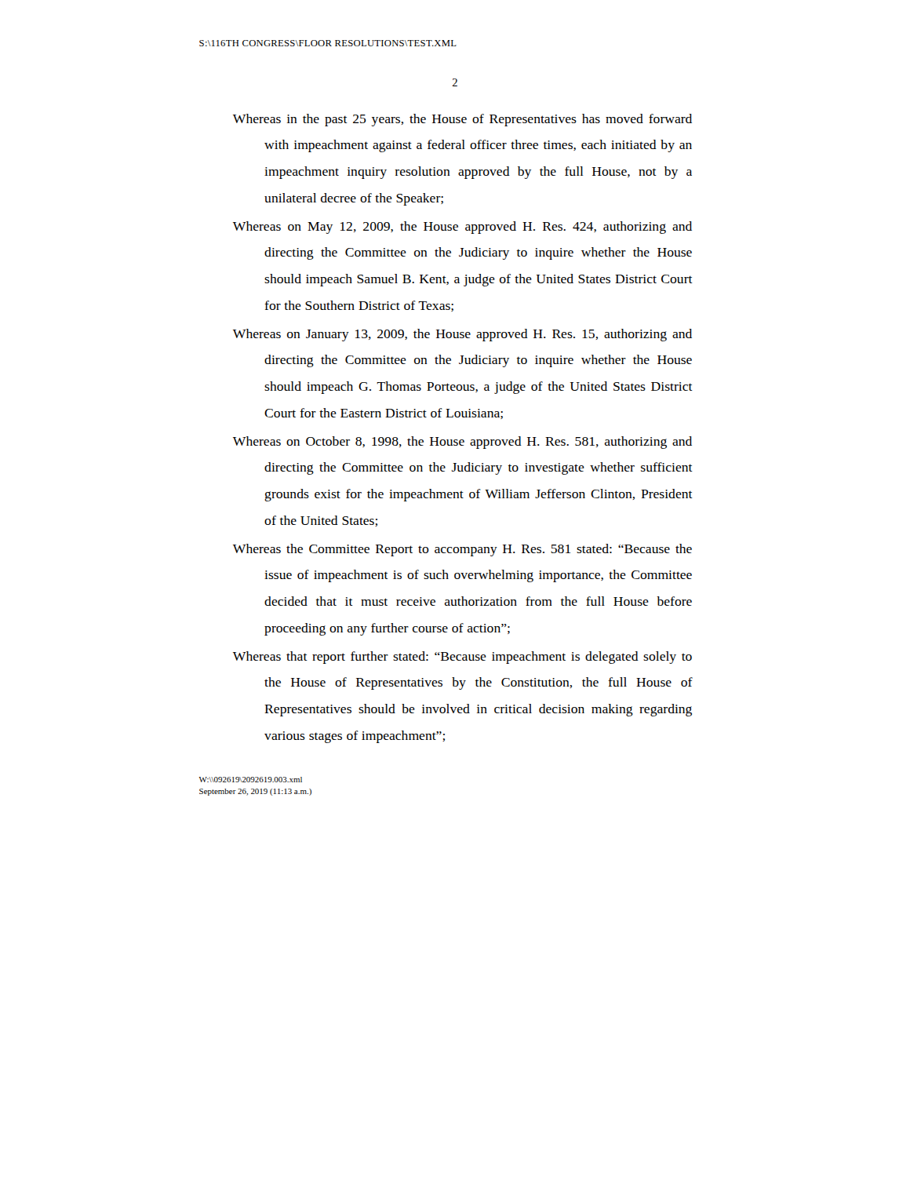S:\116TH CONGRESS\FLOOR RESOLUTIONS\TEST.XML
2
Whereas in the past 25 years, the House of Representatives has moved forward with impeachment against a federal officer three times, each initiated by an impeachment inquiry resolution approved by the full House, not by a unilateral decree of the Speaker;
Whereas on May 12, 2009, the House approved H. Res. 424, authorizing and directing the Committee on the Judiciary to inquire whether the House should impeach Samuel B. Kent, a judge of the United States District Court for the Southern District of Texas;
Whereas on January 13, 2009, the House approved H. Res. 15, authorizing and directing the Committee on the Judiciary to inquire whether the House should impeach G. Thomas Porteous, a judge of the United States District Court for the Eastern District of Louisiana;
Whereas on October 8, 1998, the House approved H. Res. 581, authorizing and directing the Committee on the Judiciary to investigate whether sufficient grounds exist for the impeachment of William Jefferson Clinton, President of the United States;
Whereas the Committee Report to accompany H. Res. 581 stated: “Because the issue of impeachment is of such overwhelming importance, the Committee decided that it must receive authorization from the full House before proceeding on any further course of action”;
Whereas that report further stated: “Because impeachment is delegated solely to the House of Representatives by the Constitution, the full House of Representatives should be involved in critical decision making regarding various stages of impeachment”;
W:\\092619\2092619.003.xml
September 26, 2019 (11:13 a.m.)